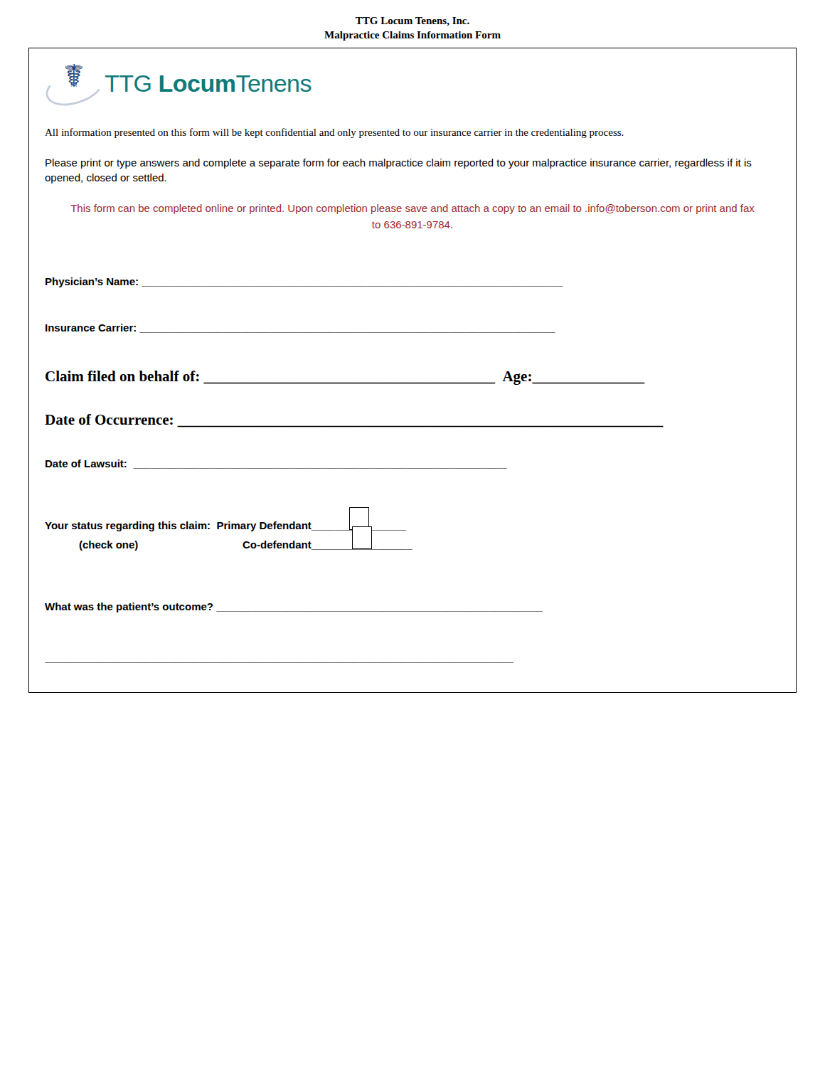TTG Locum Tenens, Inc.
Malpractice Claims Information Form
☤
TTG Locum Tenens
All information presented on this form will be kept confidential and only presented to our insurance carrier in the credentialing process.
Please print or type answers and complete a separate form for each malpractice claim reported to your malpractice insurance carrier, regardless if it is opened, closed or settled.
This form can be completed online or printed. Upon completion please save and attach a copy to an email to .info@toberson.com or print and fax to 636-891-9784.
Physician’s Name: _______________________________________________________________________
Insurance Carrier: ______________________________________________________________________
Claim filed on behalf of: _______________________________________ Age:_______________
Date of Occurrence: _________________________________________________________________
Date of Lawsuit: _______________________________________________________________
Your status regarding this claim: Primary Defendant________________
(check one) Co-defendant_________________
What was the patient’s outcome? _______________________________________________________
_______________________________________________________________________________